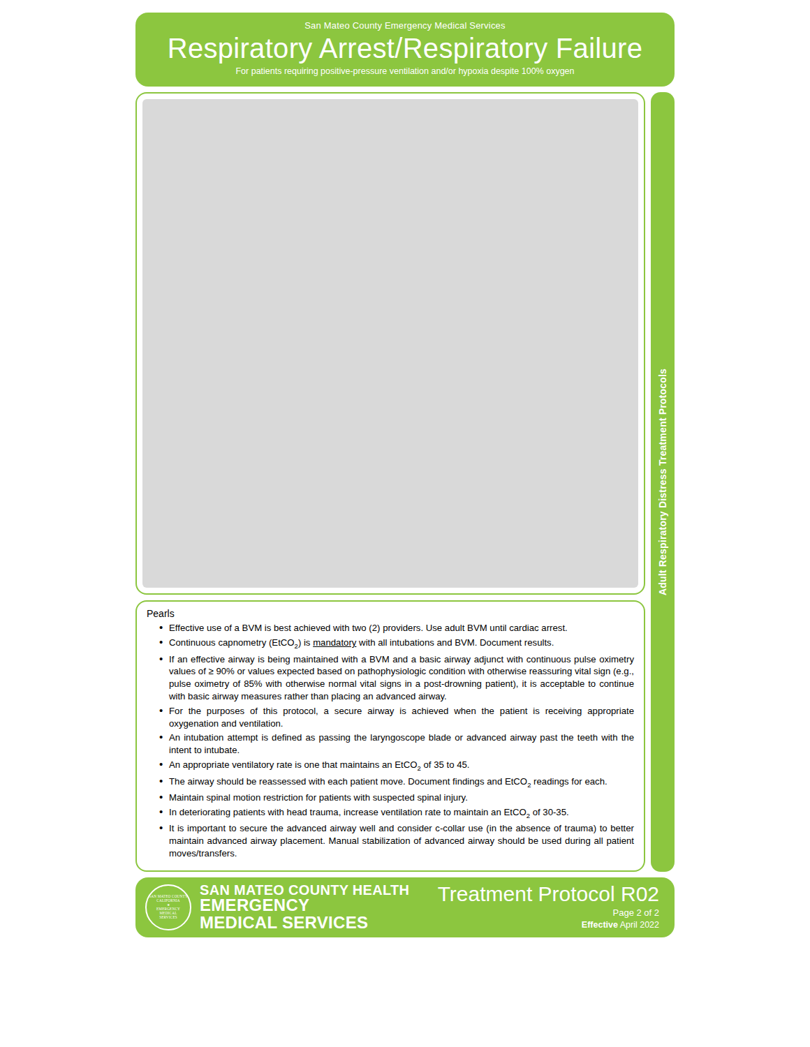San Mateo County Emergency Medical Services
Respiratory Arrest/Respiratory Failure
For patients requiring positive-pressure ventilation and/or hypoxia despite 100% oxygen
Pearls
Effective use of a BVM is best achieved with two (2) providers. Use adult BVM until cardiac arrest.
Continuous capnometry (EtCO2) is mandatory with all intubations and BVM. Document results.
If an effective airway is being maintained with a BVM and a basic airway adjunct with continuous pulse oximetry values of ≥ 90% or values expected based on pathophysiologic condition with otherwise reassuring vital sign (e.g., pulse oximetry of 85% with otherwise normal vital signs in a post-drowning patient), it is acceptable to continue with basic airway measures rather than placing an advanced airway.
For the purposes of this protocol, a secure airway is achieved when the patient is receiving appropriate oxygenation and ventilation.
An intubation attempt is defined as passing the laryngoscope blade or advanced airway past the teeth with the intent to intubate.
An appropriate ventilatory rate is one that maintains an EtCO2 of 35 to 45.
The airway should be reassessed with each patient move. Document findings and EtCO2 readings for each.
Maintain spinal motion restriction for patients with suspected spinal injury.
In deteriorating patients with head trauma, increase ventilation rate to maintain an EtCO2 of 30-35.
It is important to secure the advanced airway well and consider c-collar use (in the absence of trauma) to better maintain advanced airway placement. Manual stabilization of advanced airway should be used during all patient moves/transfers.
Adult Respiratory Distress Treatment Protocols
SAN MATEO COUNTY
CALIFORNIA
★
EMERGENCY
MEDICAL
SERVICES
San Mateo County Health
Emergency
Medical Services
Treatment Protocol R02
Page 2 of 2
Effective April 2022